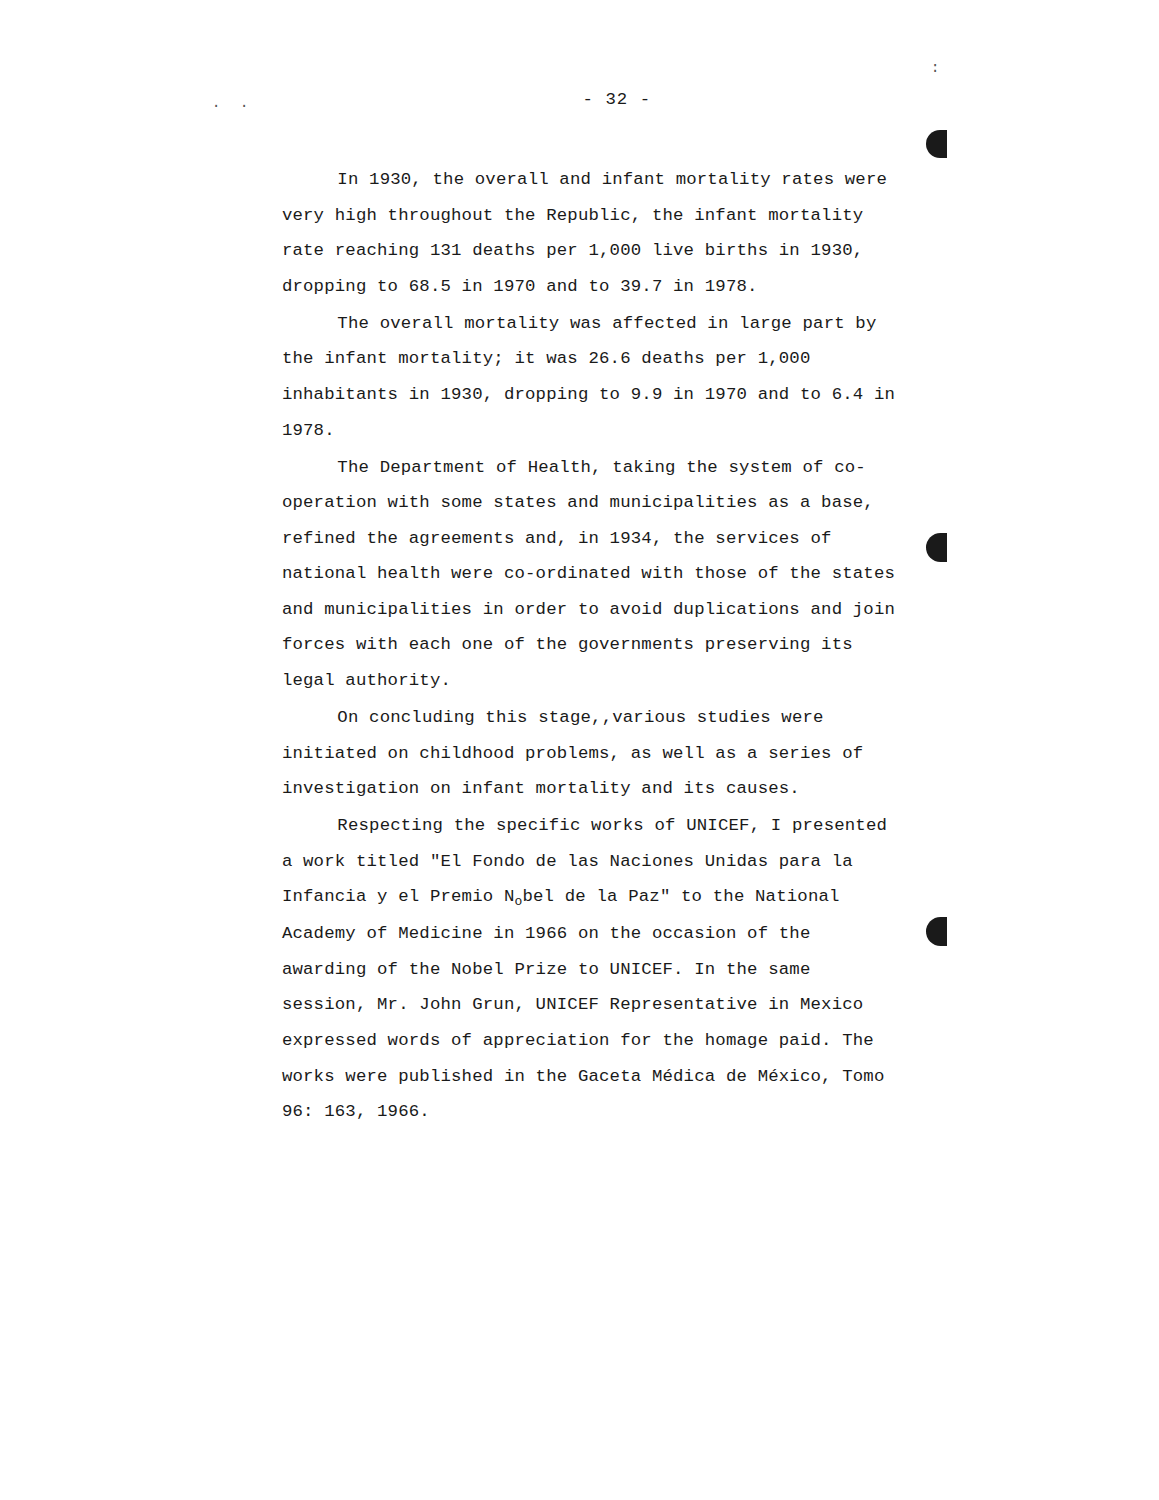. .
:
- 32 -
In 1930, the overall and infant mortality rates were very high throughout the Republic, the infant mortality rate reaching 131 deaths per 1,000 live births in 1930, dropping to 68.5 in 1970 and to 39.7 in 1978.
The overall mortality was affected in large part by the infant mortality; it was 26.6 deaths per 1,000 inhabitants in 1930, dropping to 9.9 in 1970 and to 6.4 in 1978.
The Department of Health, taking the system of co-operation with some states and municipalities as a base, refined the agreements and, in 1934, the services of national health were co-ordinated with those of the states and municipalities in order to avoid duplications and join forces with each one of the governments preserving its legal authority.
On concluding this stage,,various studies were initiated on childhood problems, as well as a series of investigation on infant mortality and its causes.
Respecting the specific works of UNICEF, I presented a work titled "El Fondo de las Naciones Unidas para la Infancia y el Premio Nobel de la Paz" to the National Academy of Medicine in 1966 on the occasion of the awarding of the Nobel Prize to UNICEF. In the same session, Mr. John Grun, UNICEF Representative in Mexico expressed words of appreciation for the homage paid. The works were published in the Gaceta Médica de México, Tomo 96: 163, 1966.